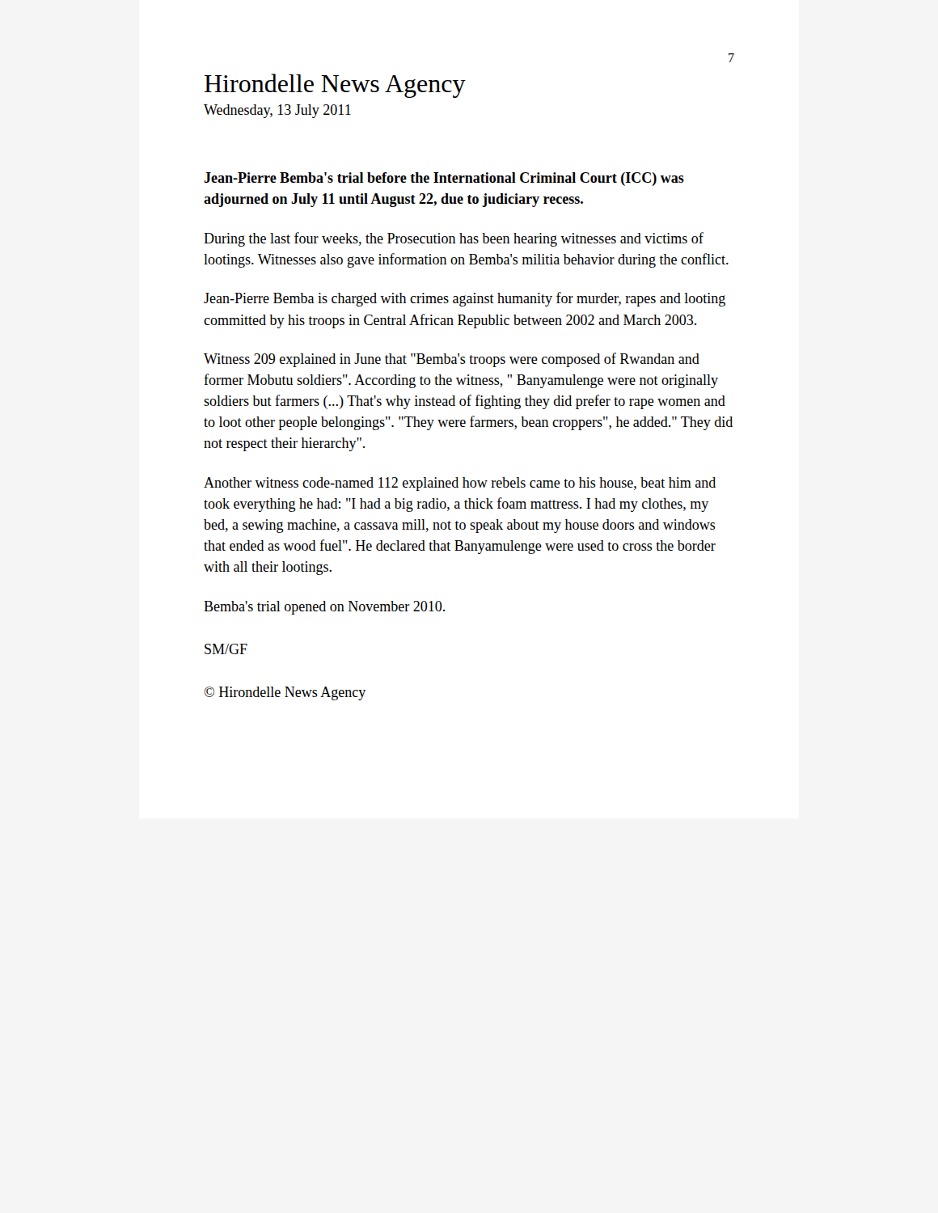7
Hirondelle News Agency
Wednesday, 13 July 2011
Jean-Pierre Bemba's trial before the International Criminal Court (ICC) was adjourned on July 11 until August 22, due to judiciary recess.
During the last four weeks, the Prosecution has been hearing witnesses and victims of lootings. Witnesses also gave information on Bemba's militia behavior during the conflict.
Jean-Pierre Bemba is charged with crimes against humanity for murder, rapes and looting committed by his troops in Central African Republic between 2002 and March 2003.
Witness 209 explained in June that "Bemba's troops were composed of Rwandan and former Mobutu soldiers". According to the witness, " Banyamulenge were not originally soldiers but farmers (...) That's why instead of fighting they did prefer to rape women and to loot other people belongings". "They were farmers, bean croppers", he added." They did not respect their hierarchy".
Another witness code-named 112 explained how rebels came to his house, beat him and took everything he had: "I had a big radio, a thick foam mattress. I had my clothes, my bed, a sewing machine, a cassava mill, not to speak about my house doors and windows that ended as wood fuel". He declared that Banyamulenge were used to cross the border with all their lootings.
Bemba's trial opened on November 2010.
SM/GF
© Hirondelle News Agency